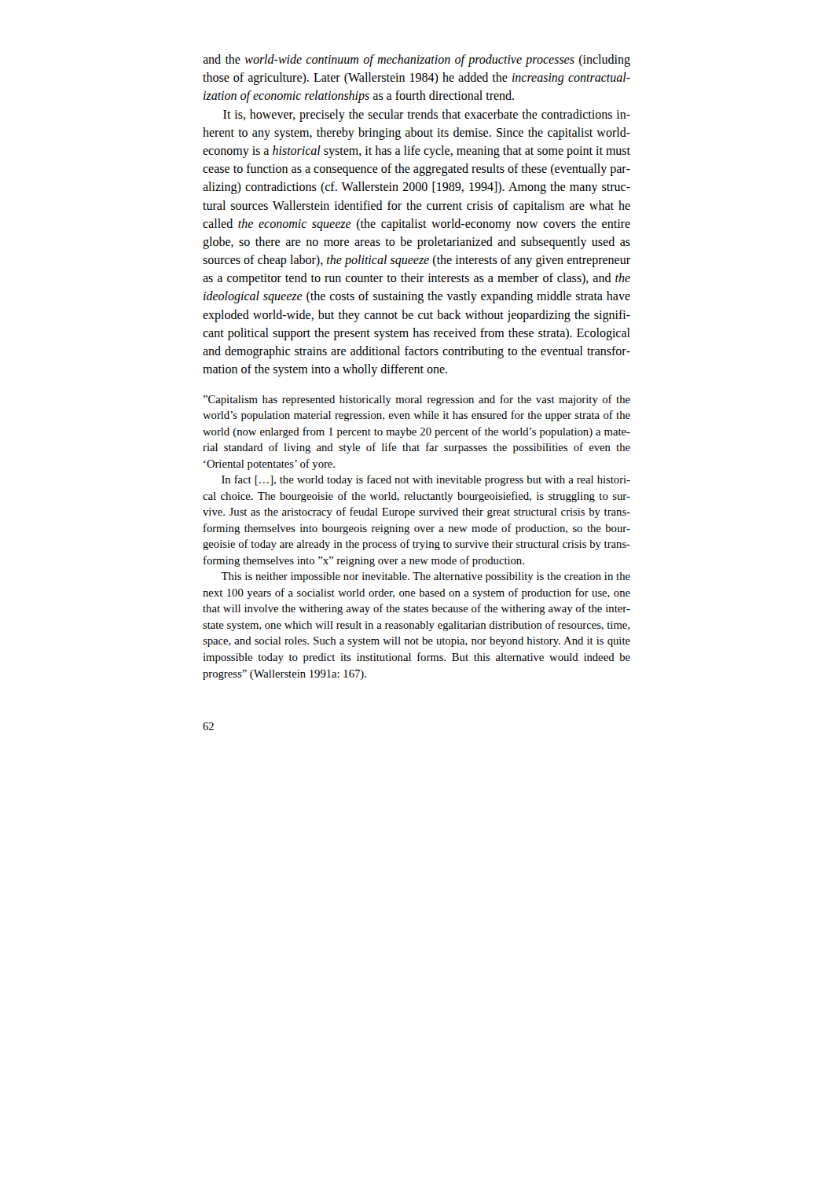and the world-wide continuum of mechanization of productive processes (including those of agriculture). Later (Wallerstein 1984) he added the increasing contractualization of economic relationships as a fourth directional trend.
It is, however, precisely the secular trends that exacerbate the contradictions inherent to any system, thereby bringing about its demise. Since the capitalist world-economy is a historical system, it has a life cycle, meaning that at some point it must cease to function as a consequence of the aggregated results of these (eventually paralizing) contradictions (cf. Wallerstein 2000 [1989, 1994]). Among the many structural sources Wallerstein identified for the current crisis of capitalism are what he called the economic squeeze (the capitalist world-economy now covers the entire globe, so there are no more areas to be proletarianized and subsequently used as sources of cheap labor), the political squeeze (the interests of any given entrepreneur as a competitor tend to run counter to their interests as a member of class), and the ideological squeeze (the costs of sustaining the vastly expanding middle strata have exploded world-wide, but they cannot be cut back without jeopardizing the significant political support the present system has received from these strata). Ecological and demographic strains are additional factors contributing to the eventual transformation of the system into a wholly different one.
”Capitalism has represented historically moral regression and for the vast majority of the world’s population material regression, even while it has ensured for the upper strata of the world (now enlarged from 1 percent to maybe 20 percent of the world’s population) a material standard of living and style of life that far surpasses the possibilities of even the ‘Oriental potentates’ of yore.
In fact […], the world today is faced not with inevitable progress but with a real historical choice. The bourgeoisie of the world, reluctantly bourgeoisiefied, is struggling to survive. Just as the aristocracy of feudal Europe survived their great structural crisis by transforming themselves into bourgeois reigning over a new mode of production, so the bourgeoisie of today are already in the process of trying to survive their structural crisis by transforming themselves into ”x” reigning over a new mode of production.
This is neither impossible nor inevitable. The alternative possibility is the creation in the next 100 years of a socialist world order, one based on a system of production for use, one that will involve the withering away of the states because of the withering away of the interstate system, one which will result in a reasonably egalitarian distribution of resources, time, space, and social roles. Such a system will not be utopia, nor beyond history. And it is quite impossible today to predict its institutional forms. But this alternative would indeed be progress” (Wallerstein 1991a: 167).
62